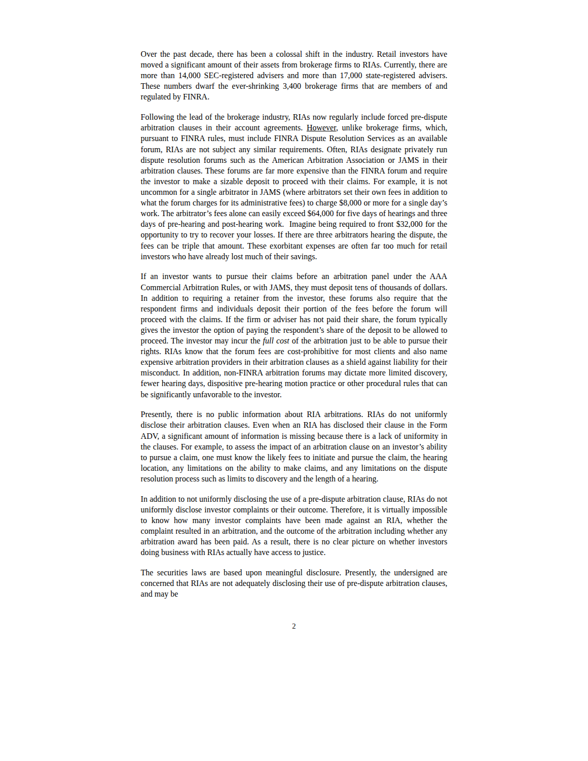Over the past decade, there has been a colossal shift in the industry. Retail investors have moved a significant amount of their assets from brokerage firms to RIAs. Currently, there are more than 14,000 SEC-registered advisers and more than 17,000 state-registered advisers. These numbers dwarf the ever-shrinking 3,400 brokerage firms that are members of and regulated by FINRA.
Following the lead of the brokerage industry, RIAs now regularly include forced pre-dispute arbitration clauses in their account agreements. However, unlike brokerage firms, which, pursuant to FINRA rules, must include FINRA Dispute Resolution Services as an available forum, RIAs are not subject any similar requirements. Often, RIAs designate privately run dispute resolution forums such as the American Arbitration Association or JAMS in their arbitration clauses. These forums are far more expensive than the FINRA forum and require the investor to make a sizable deposit to proceed with their claims. For example, it is not uncommon for a single arbitrator in JAMS (where arbitrators set their own fees in addition to what the forum charges for its administrative fees) to charge $8,000 or more for a single day’s work. The arbitrator’s fees alone can easily exceed $64,000 for five days of hearings and three days of pre-hearing and post-hearing work. Imagine being required to front $32,000 for the opportunity to try to recover your losses. If there are three arbitrators hearing the dispute, the fees can be triple that amount. These exorbitant expenses are often far too much for retail investors who have already lost much of their savings.
If an investor wants to pursue their claims before an arbitration panel under the AAA Commercial Arbitration Rules, or with JAMS, they must deposit tens of thousands of dollars. In addition to requiring a retainer from the investor, these forums also require that the respondent firms and individuals deposit their portion of the fees before the forum will proceed with the claims. If the firm or adviser has not paid their share, the forum typically gives the investor the option of paying the respondent’s share of the deposit to be allowed to proceed. The investor may incur the full cost of the arbitration just to be able to pursue their rights. RIAs know that the forum fees are cost-prohibitive for most clients and also name expensive arbitration providers in their arbitration clauses as a shield against liability for their misconduct. In addition, non-FINRA arbitration forums may dictate more limited discovery, fewer hearing days, dispositive pre-hearing motion practice or other procedural rules that can be significantly unfavorable to the investor.
Presently, there is no public information about RIA arbitrations. RIAs do not uniformly disclose their arbitration clauses. Even when an RIA has disclosed their clause in the Form ADV, a significant amount of information is missing because there is a lack of uniformity in the clauses. For example, to assess the impact of an arbitration clause on an investor’s ability to pursue a claim, one must know the likely fees to initiate and pursue the claim, the hearing location, any limitations on the ability to make claims, and any limitations on the dispute resolution process such as limits to discovery and the length of a hearing.
In addition to not uniformly disclosing the use of a pre-dispute arbitration clause, RIAs do not uniformly disclose investor complaints or their outcome. Therefore, it is virtually impossible to know how many investor complaints have been made against an RIA, whether the complaint resulted in an arbitration, and the outcome of the arbitration including whether any arbitration award has been paid. As a result, there is no clear picture on whether investors doing business with RIAs actually have access to justice.
The securities laws are based upon meaningful disclosure. Presently, the undersigned are concerned that RIAs are not adequately disclosing their use of pre-dispute arbitration clauses, and may be
2